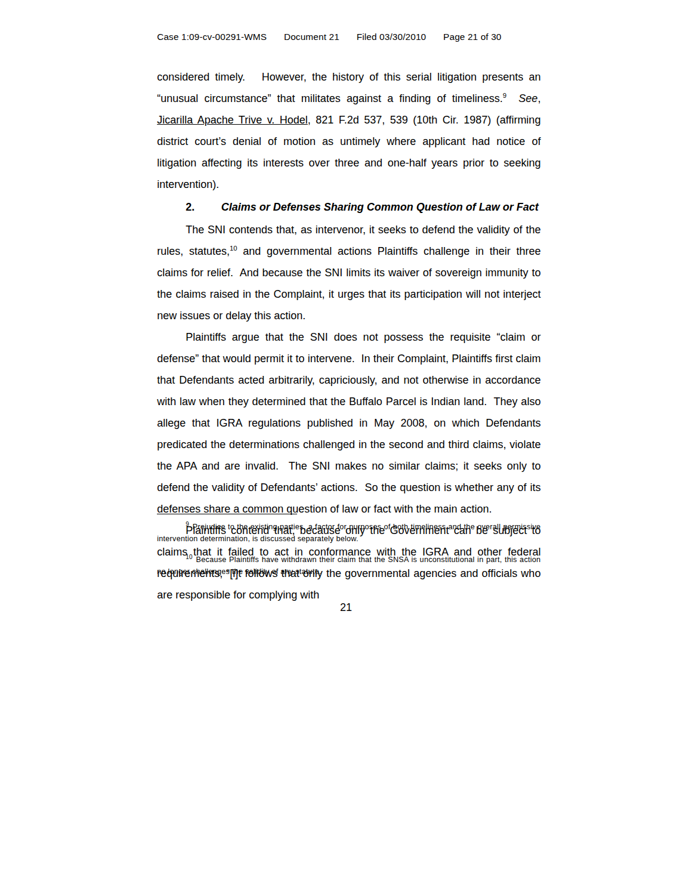Case 1:09-cv-00291-WMS Document 21 Filed 03/30/2010 Page 21 of 30
considered timely. However, the history of this serial litigation presents an “unusual circumstance” that militates against a finding of timeliness.9 See, Jicarilla Apache Trive v. Hodel, 821 F.2d 537, 539 (10th Cir. 1987) (affirming district court’s denial of motion as untimely where applicant had notice of litigation affecting its interests over three and one-half years prior to seeking intervention).
2. Claims or Defenses Sharing Common Question of Law or Fact
The SNI contends that, as intervenor, it seeks to defend the validity of the rules, statutes,10 and governmental actions Plaintiffs challenge in their three claims for relief. And because the SNI limits its waiver of sovereign immunity to the claims raised in the Complaint, it urges that its participation will not interject new issues or delay this action.
Plaintiffs argue that the SNI does not possess the requisite “claim or defense” that would permit it to intervene. In their Complaint, Plaintiffs first claim that Defendants acted arbitrarily, capriciously, and not otherwise in accordance with law when they determined that the Buffalo Parcel is Indian land. They also allege that IGRA regulations published in May 2008, on which Defendants predicated the determinations challenged in the second and third claims, violate the APA and are invalid. The SNI makes no similar claims; it seeks only to defend the validity of Defendants’ actions. So the question is whether any of its defenses share a common question of law or fact with the main action.
Plaintiffs contend that, because only the Government can be subject to claims that it failed to act in conformance with the IGRA and other federal requirements, “[i]t follows that only the governmental agencies and officials who are responsible for complying with
9 Prejudice to the existing parties, a factor for purposes of both timeliness and the overall permissive intervention determination, is discussed separately below.
10 Because Plaintiffs have withdrawn their claim that the SNSA is unconstitutional in part, this action no longer challenges the validity of any statute.
21